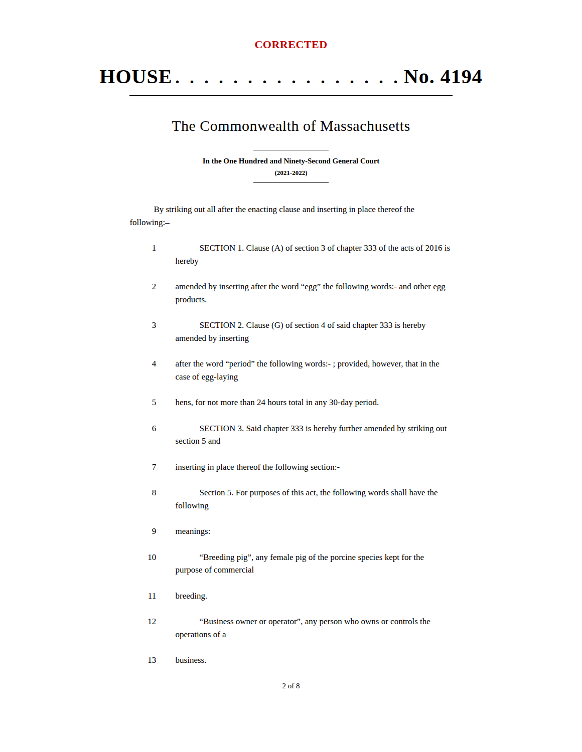CORRECTED
HOUSE . . . . . . . . . . . . . . . . No. 4194
The Commonwealth of Massachusetts
In the One Hundred and Ninety-Second General Court
(2021-2022)
By striking out all after the enacting clause and inserting in place thereof the following:–
1 SECTION 1. Clause (A) of section 3 of chapter 333 of the acts of 2016 is hereby
2 amended by inserting after the word “egg” the following words:- and other egg products.
3 SECTION 2. Clause (G) of section 4 of said chapter 333 is hereby amended by inserting
4 after the word “period” the following words:- ; provided, however, that in the case of egg-laying
5 hens, for not more than 24 hours total in any 30-day period.
6 SECTION 3. Said chapter 333 is hereby further amended by striking out section 5 and
7 inserting in place thereof the following section:-
8 Section 5. For purposes of this act, the following words shall have the following
9 meanings:
10“Breeding pig”, any female pig of the porcine species kept for the purpose of commercial
11 breeding.
12“Business owner or operator”, any person who owns or controls the operations of a
13 business.
2 of 8